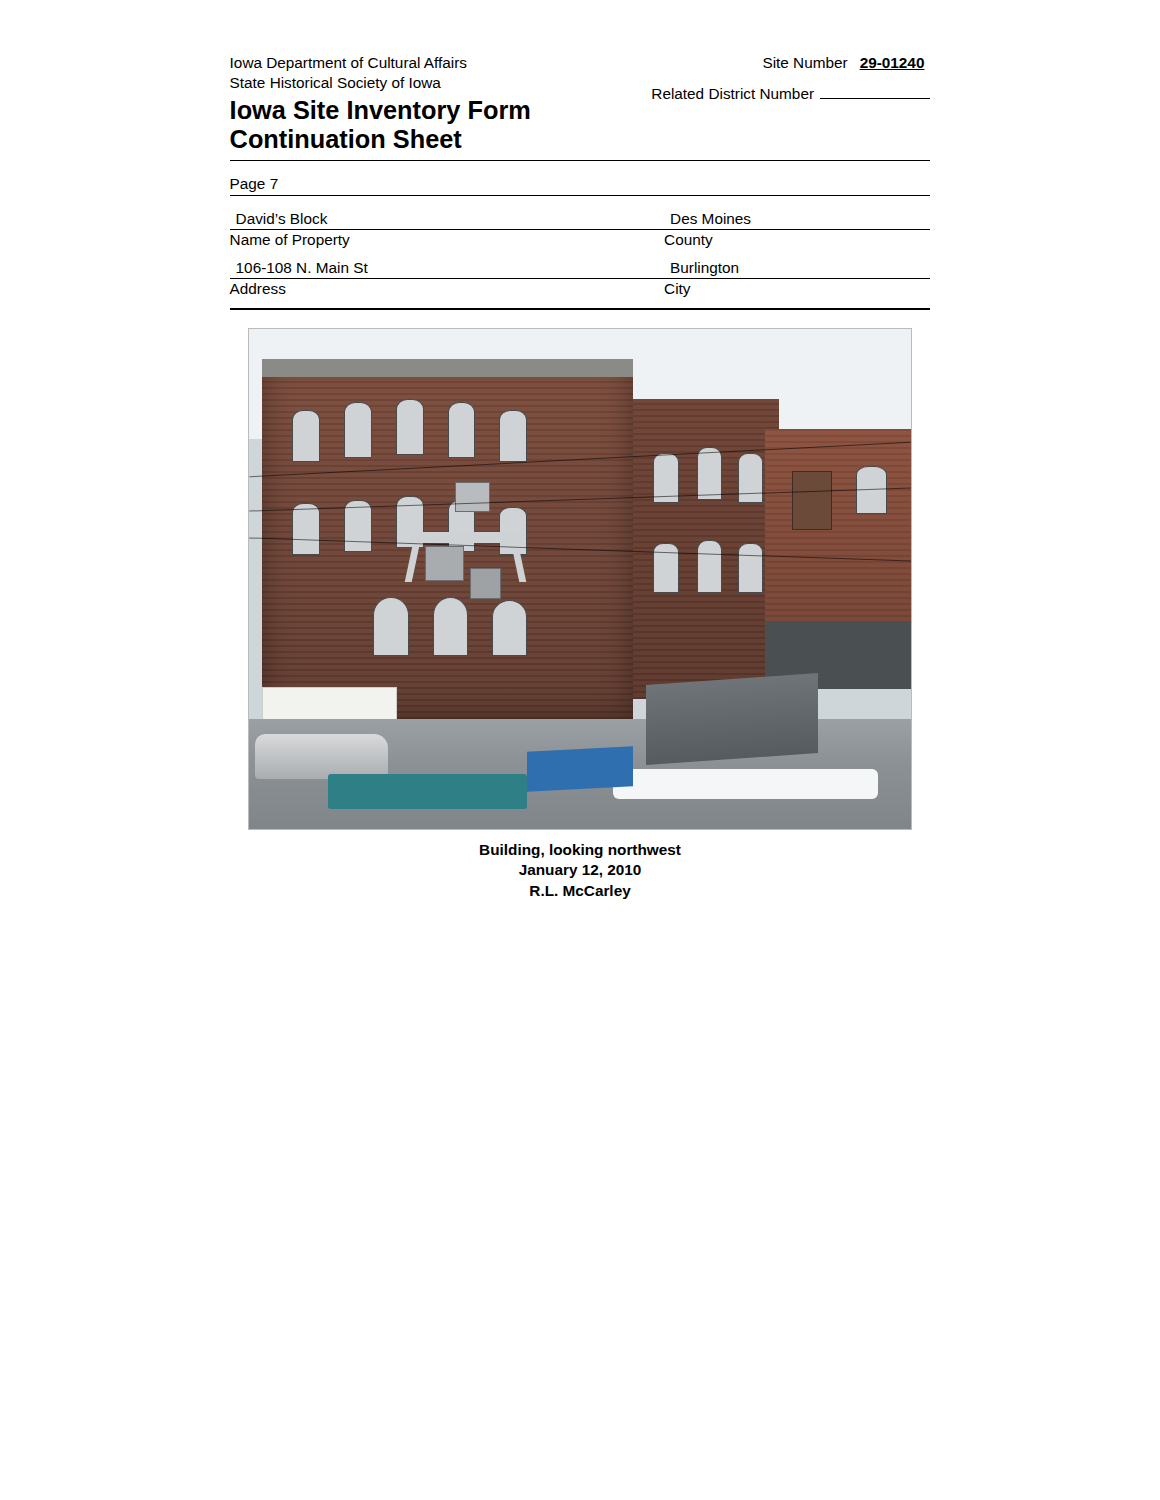Iowa Department of Cultural Affairs
State Historical Society of Iowa
Iowa Site Inventory Form
Continuation Sheet
Site Number 29-01240
Related District Number
Page 7
| David’s Block | Des Moines |
| Name of Property | County |
| 106-108 N. Main St | Burlington |
| Address | City |
Building, looking northwest
January 12, 2010
R.L. McCarley